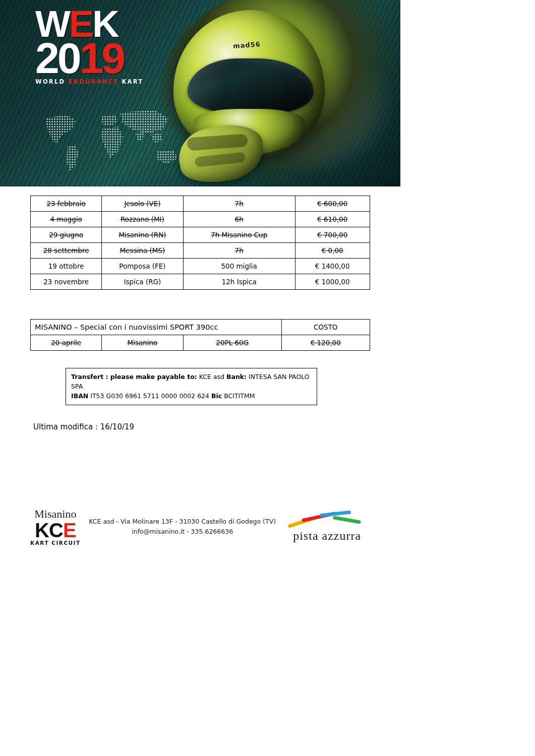WEK
2019
WORLD ENDURANCE KART
mad56
2
| 23 febbraio | Jesolo (VE) | 7h | € 600,00 |
| 4 maggio | Rozzano (MI) | 6h | € 610,00 |
| 29 giugno | Misanino (RN) | 7h Misanino Cup | € 700,00 |
| 28 settembre | Messina (MS) | 7h | € 0,00 |
| 19 ottobre | Pomposa (FE) | 500 miglia | € 1400,00 |
| 23 novembre | Ispica (RG) | 12h Ispica | € 1000,00 |
| MISANINO – Special con i nuovissimi SPORT 390cc | COSTO |
| 20 aprile | Misanino | 20PL 60G | € 120,00 |
Transfert : please make payable to: KCE asd Bank: INTESA SAN PAOLO SPA
IBAN IT53 G030 6961 5711 0000 0002 624 Bic BCITITMM
Ultima modifica : 16/10/19
Misanino
KCE
KART CIRCUIT
KCE asd - Via Molinare 13F - 31030 Castello di Godego (TV)
info@misanino.it - 335.6266636
pista azzurra